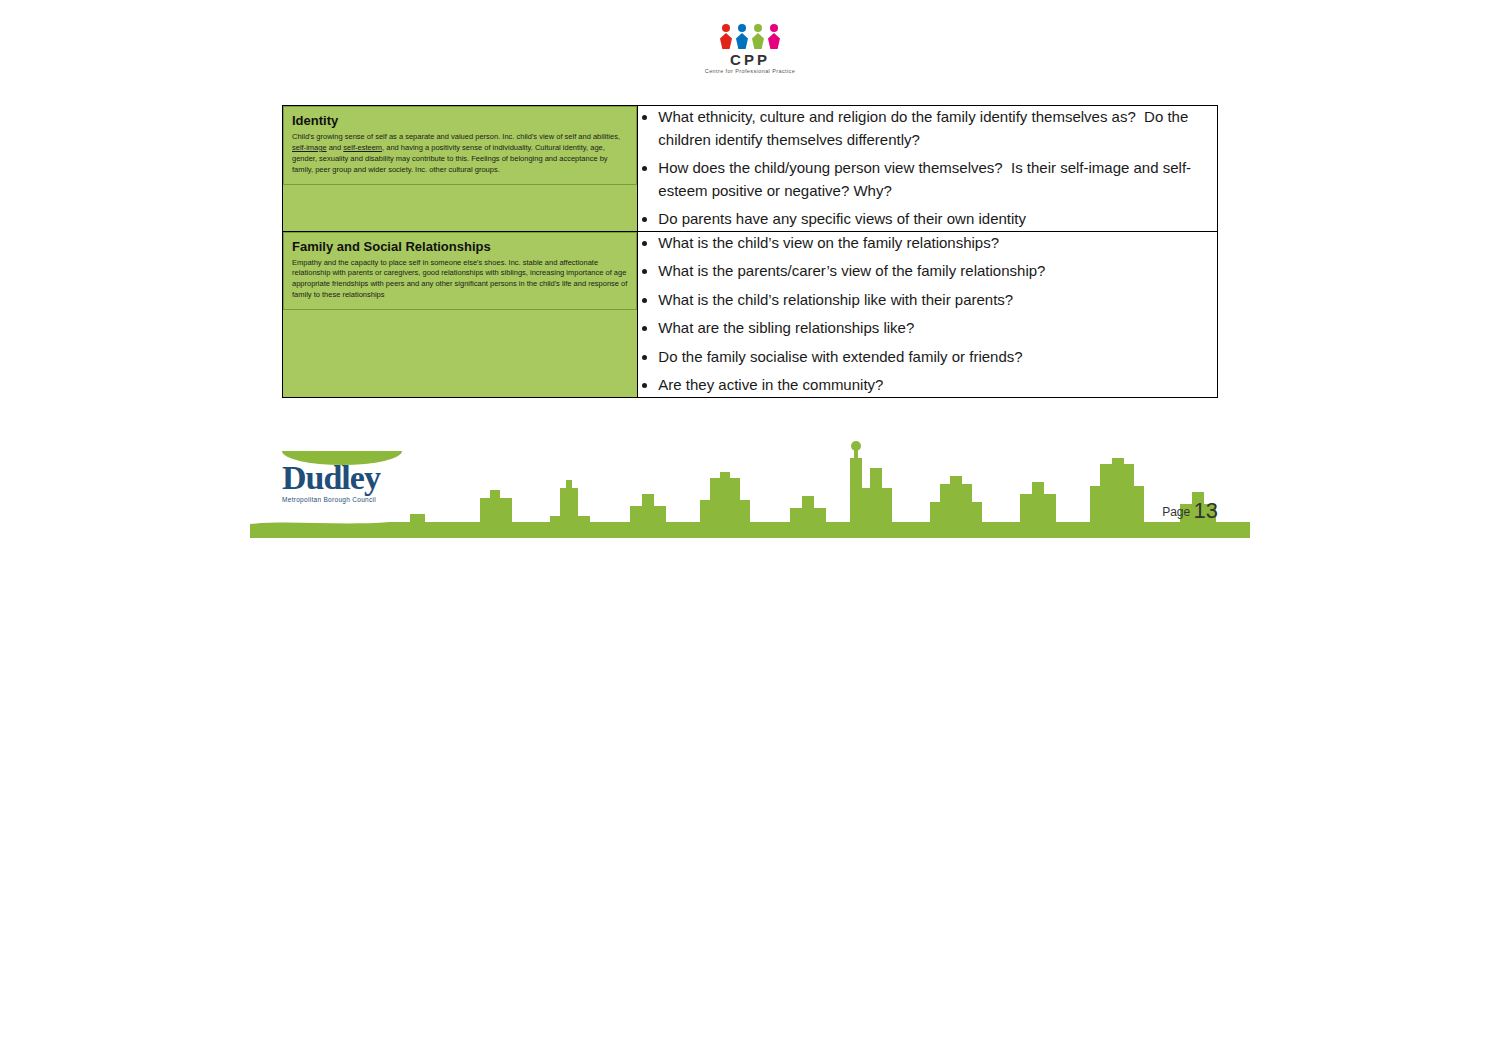CPP
Centre for Professional Practice
| Identity Child's growing sense of self as a separate and valued person. Inc. child's view of self and abilities, self-image and self-esteem , and having a positivity sense of individuality. Cultural identity, age, gender, sexuality and disability may contribute to this. Feelings of belonging and acceptance by family, peer group and wider society. Inc. other cultural groups. | What ethnicity, culture and religion do the family identify themselves as? Do the children identify themselves differently? How does the child/young person view themselves? Is their self-image and self-esteem positive or negative? Why? Do parents have any specific views of their own identity |
| Family and Social Relationships Empathy and the capacity to place self in someone else's shoes. Inc. stable and affectionate relationship with parents or caregivers, good relationships with siblings, increasing importance of age appropriate friendships with peers and any other significant persons in the child's life and response of family to these relationships | What is the child’s view on the family relationships? What is the parents/carer’s view of the family relationship? What is the child’s relationship like with their parents? What are the sibling relationships like? Do the family socialise with extended family or friends? Are they active in the community? |
Dudley
Metropolitan Borough Council
Page 13